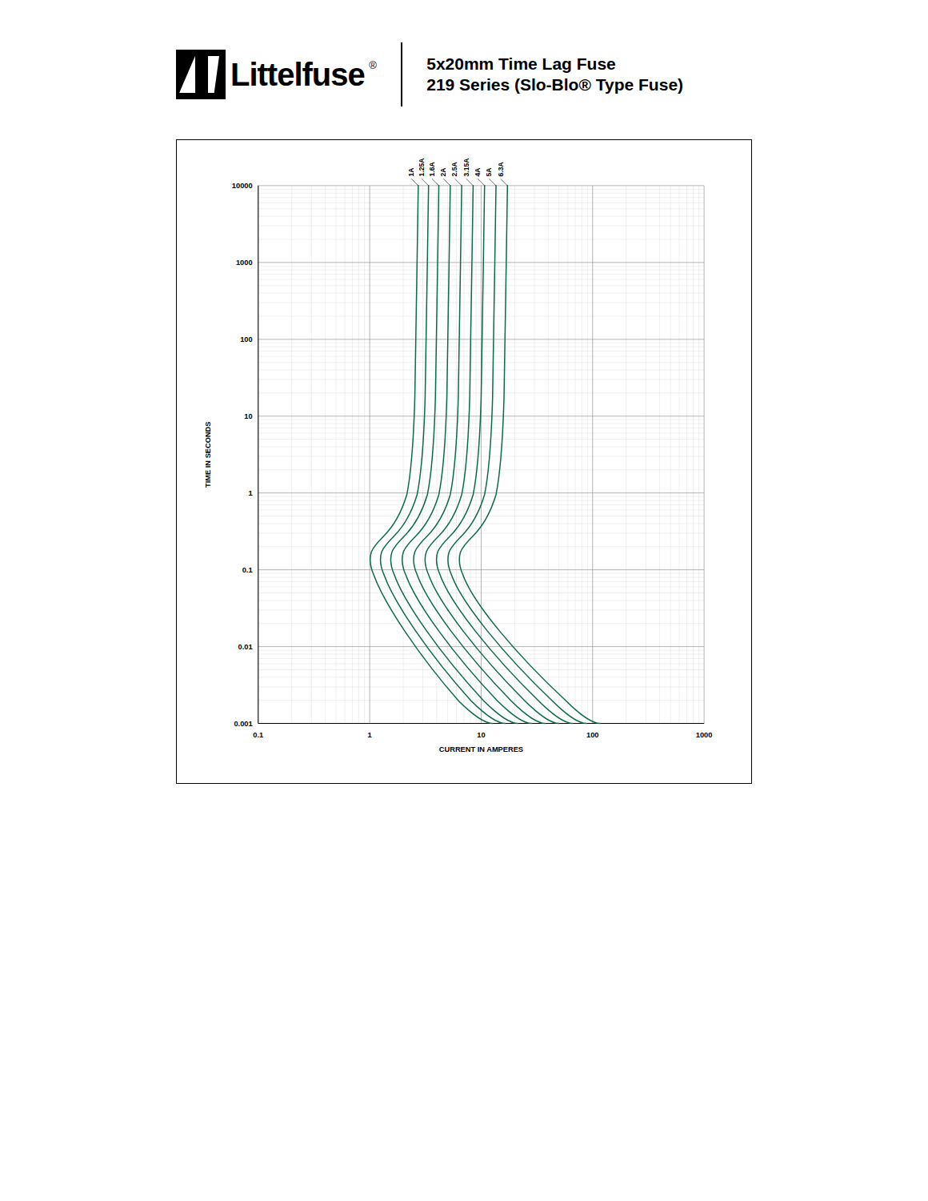Littelfuse®
5x20mm Time Lag Fuse
219 Series (Slo-Blo® Type Fuse)
Plot geometry (user units): X axis: log current, 0.1 A .. 1000 A -> px 120 .. 900 (4 decades, 195 px/decade) Y axis: log time, 0.001 s .. 10000 s -> px 1000 .. 60 (7 decades, 134.29 px/decade) 10000 1000 100 10 1 0.1 0.01 0.001 0.1 1 10 100 1000 CURRENT IN AMPERES TIME IN SECONDS 1A 1.25A 1.6A 2A 2.5A 3.15A 4A 5A 6.3A